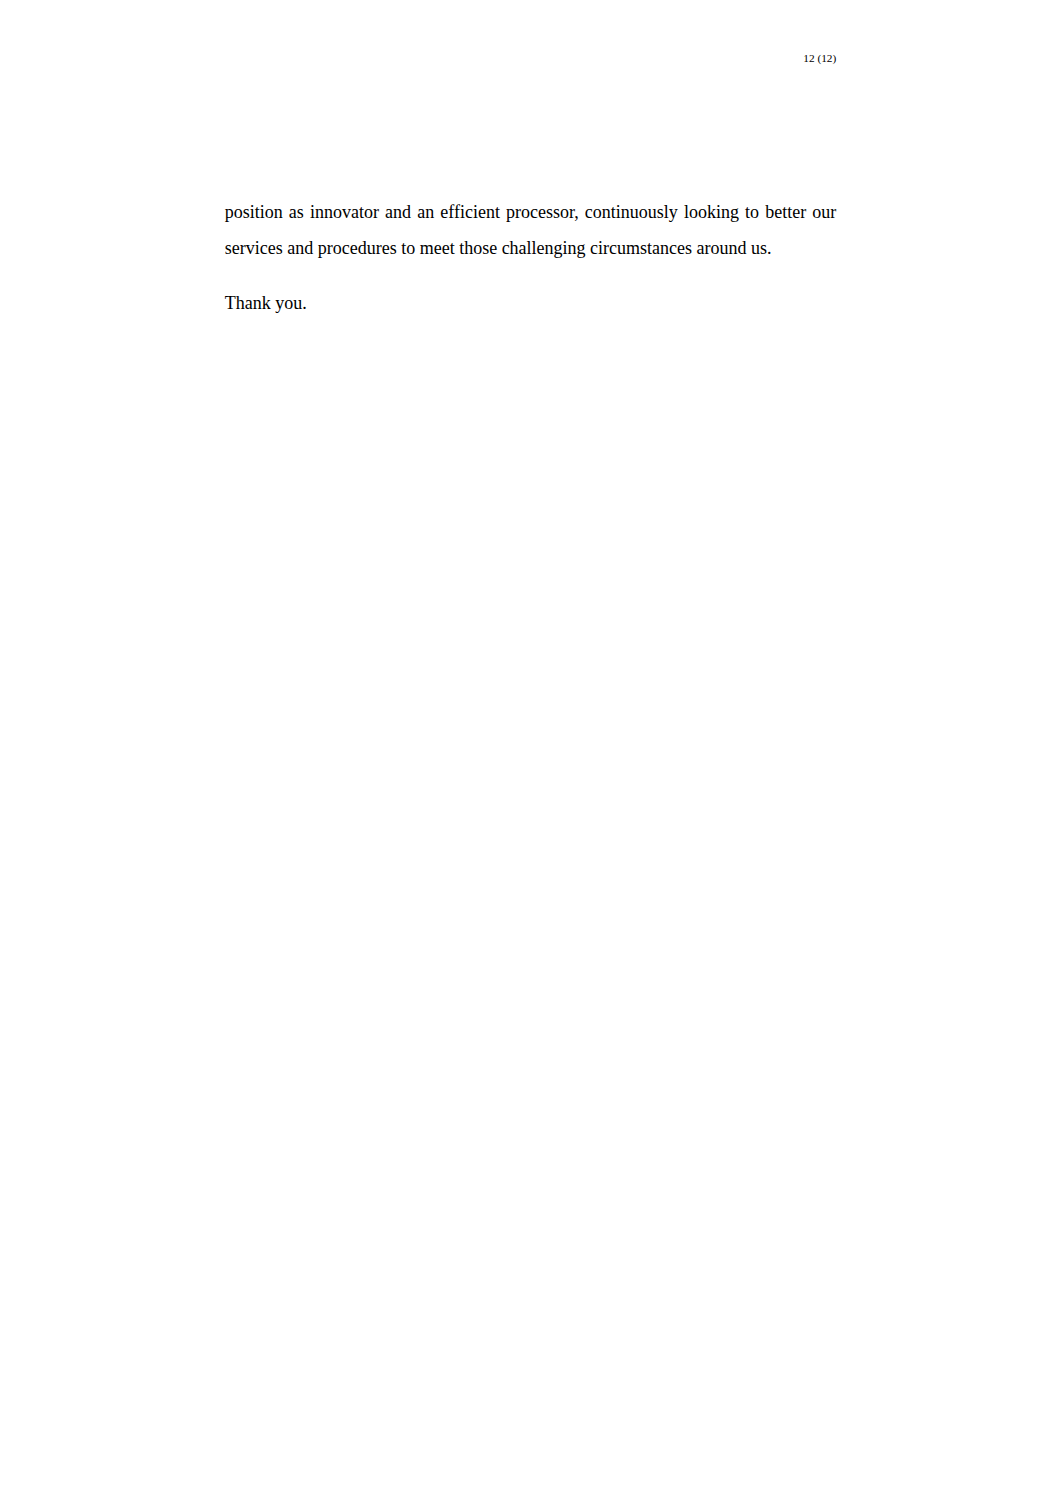12 (12)
position as innovator and an efficient processor, continuously looking to better our services and procedures to meet those challenging circumstances around us.
Thank you.